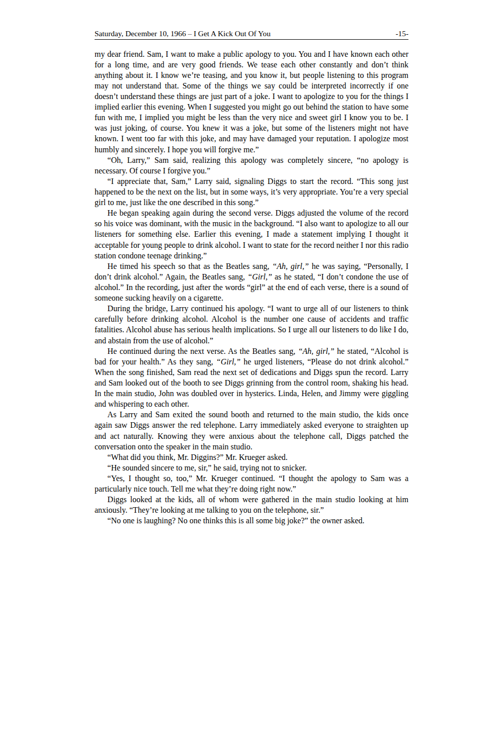Saturday, December 10, 1966 – I Get A Kick Out Of You -15-
my dear friend. Sam, I want to make a public apology to you. You and I have known each other for a long time, and are very good friends. We tease each other constantly and don’t think anything about it. I know we’re teasing, and you know it, but people listening to this program may not understand that. Some of the things we say could be interpreted incorrectly if one doesn’t understand these things are just part of a joke. I want to apologize to you for the things I implied earlier this evening. When I suggested you might go out behind the station to have some fun with me, I implied you might be less than the very nice and sweet girl I know you to be. I was just joking, of course. You knew it was a joke, but some of the listeners might not have known. I went too far with this joke, and may have damaged your reputation. I apologize most humbly and sincerely. I hope you will forgive me.”
“Oh, Larry,” Sam said, realizing this apology was completely sincere, “no apology is necessary. Of course I forgive you.”
“I appreciate that, Sam,” Larry said, signaling Diggs to start the record. “This song just happened to be the next on the list, but in some ways, it’s very appropriate. You’re a very special girl to me, just like the one described in this song.”
He began speaking again during the second verse. Diggs adjusted the volume of the record so his voice was dominant, with the music in the background. “I also want to apologize to all our listeners for something else. Earlier this evening, I made a statement implying I thought it acceptable for young people to drink alcohol. I want to state for the record neither I nor this radio station condone teenage drinking.”
He timed his speech so that as the Beatles sang, “Ah, girl,” he was saying, “Personally, I don’t drink alcohol.” Again, the Beatles sang, “Girl,” as he stated, “I don’t condone the use of alcohol.” In the recording, just after the words “girl” at the end of each verse, there is a sound of someone sucking heavily on a cigarette.
During the bridge, Larry continued his apology. “I want to urge all of our listeners to think carefully before drinking alcohol. Alcohol is the number one cause of accidents and traffic fatalities. Alcohol abuse has serious health implications. So I urge all our listeners to do like I do, and abstain from the use of alcohol.”
He continued during the next verse. As the Beatles sang, “Ah, girl,” he stated, “Alcohol is bad for your health.” As they sang, “Girl,” he urged listeners, “Please do not drink alcohol.” When the song finished, Sam read the next set of dedications and Diggs spun the record. Larry and Sam looked out of the booth to see Diggs grinning from the control room, shaking his head. In the main studio, John was doubled over in hysterics. Linda, Helen, and Jimmy were giggling and whispering to each other.
As Larry and Sam exited the sound booth and returned to the main studio, the kids once again saw Diggs answer the red telephone. Larry immediately asked everyone to straighten up and act naturally. Knowing they were anxious about the telephone call, Diggs patched the conversation onto the speaker in the main studio.
“What did you think, Mr. Diggins?” Mr. Krueger asked.
“He sounded sincere to me, sir,” he said, trying not to snicker.
“Yes, I thought so, too,” Mr. Krueger continued. “I thought the apology to Sam was a particularly nice touch. Tell me what they’re doing right now.”
Diggs looked at the kids, all of whom were gathered in the main studio looking at him anxiously. “They’re looking at me talking to you on the telephone, sir.”
“No one is laughing? No one thinks this is all some big joke?” the owner asked.